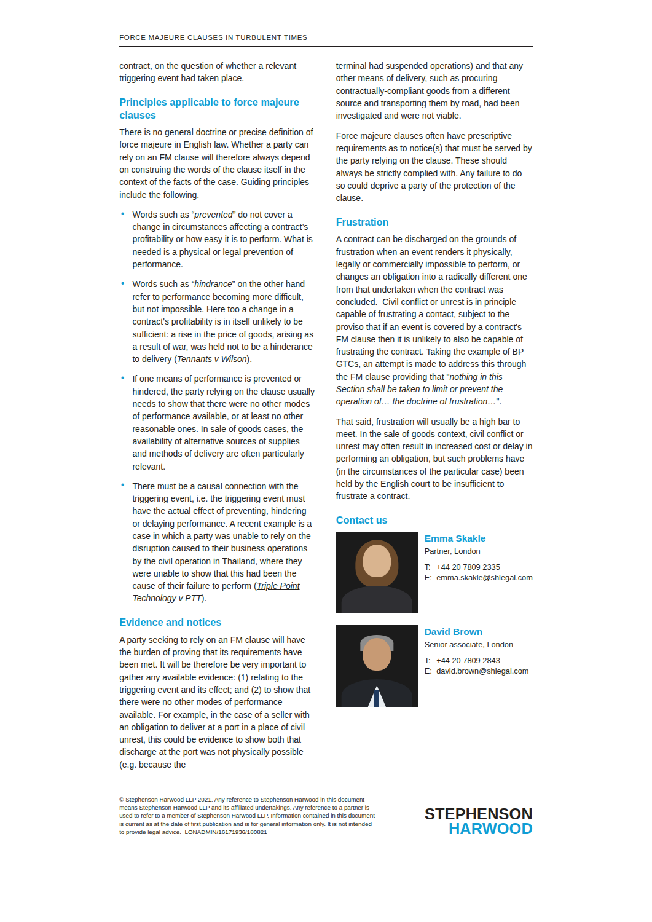Force majeure clauses in turbulent times
contract, on the question of whether a relevant triggering event had taken place.
Principles applicable to force majeure clauses
There is no general doctrine or precise definition of force majeure in English law. Whether a party can rely on an FM clause will therefore always depend on construing the words of the clause itself in the context of the facts of the case. Guiding principles include the following.
Words such as “prevented” do not cover a change in circumstances affecting a contract’s profitability or how easy it is to perform. What is needed is a physical or legal prevention of performance.
Words such as “hindrance” on the other hand refer to performance becoming more difficult, but not impossible. Here too a change in a contract's profitability is in itself unlikely to be sufficient: a rise in the price of goods, arising as a result of war, was held not to be a hinderance to delivery (Tennants v Wilson).
If one means of performance is prevented or hindered, the party relying on the clause usually needs to show that there were no other modes of performance available, or at least no other reasonable ones. In sale of goods cases, the availability of alternative sources of supplies and methods of delivery are often particularly relevant.
There must be a causal connection with the triggering event, i.e. the triggering event must have the actual effect of preventing, hindering or delaying performance. A recent example is a case in which a party was unable to rely on the disruption caused to their business operations by the civil operation in Thailand, where they were unable to show that this had been the cause of their failure to perform (Triple Point Technology v PTT).
Evidence and notices
A party seeking to rely on an FM clause will have the burden of proving that its requirements have been met. It will be therefore be very important to gather any available evidence: (1) relating to the triggering event and its effect; and (2) to show that there were no other modes of performance available. For example, in the case of a seller with an obligation to deliver at a port in a place of civil unrest, this could be evidence to show both that discharge at the port was not physically possible (e.g. because the
terminal had suspended operations) and that any other means of delivery, such as procuring contractually-compliant goods from a different source and transporting them by road, had been investigated and were not viable.
Force majeure clauses often have prescriptive requirements as to notice(s) that must be served by the party relying on the clause. These should always be strictly complied with. Any failure to do so could deprive a party of the protection of the clause.
Frustration
A contract can be discharged on the grounds of frustration when an event renders it physically, legally or commercially impossible to perform, or changes an obligation into a radically different one from that undertaken when the contract was concluded. Civil conflict or unrest is in principle capable of frustrating a contact, subject to the proviso that if an event is covered by a contract's FM clause then it is unlikely to also be capable of frustrating the contract. Taking the example of BP GTCs, an attempt is made to address this through the FM clause providing that "nothing in this Section shall be taken to limit or prevent the operation of… the doctrine of frustration…".
That said, frustration will usually be a high bar to meet. In the sale of goods context, civil conflict or unrest may often result in increased cost or delay in performing an obligation, but such problems have (in the circumstances of the particular case) been held by the English court to be insufficient to frustrate a contract.
Contact us
Emma Skakle
Partner, London
T: +44 20 7809 2335
E: emma.skakle@shlegal.com
David Brown
Senior associate, London
T: +44 20 7809 2843
E: david.brown@shlegal.com
© Stephenson Harwood LLP 2021. Any reference to Stephenson Harwood in this document means Stephenson Harwood LLP and its affiliated undertakings. Any reference to a partner is used to refer to a member of Stephenson Harwood LLP. Information contained in this document is current as at the date of first publication and is for general information only. It is not intended to provide legal advice. LONADMIN/16171936/180821
STEPHENSON HARWOOD